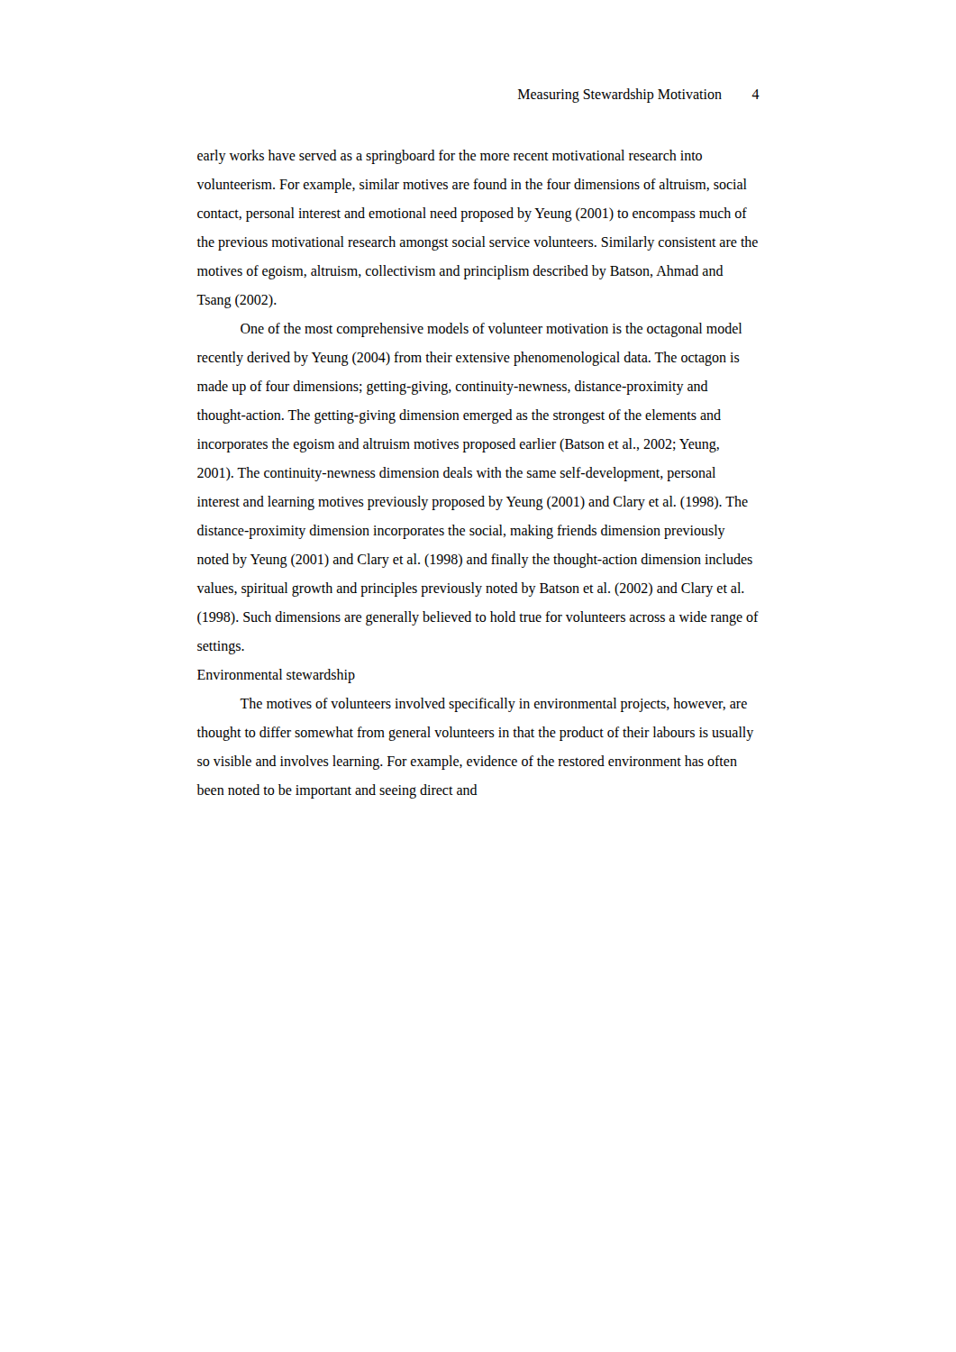Measuring Stewardship Motivation4
early works have served as a springboard for the more recent motivational research into volunteerism. For example, similar motives are found in the four dimensions of altruism, social contact, personal interest and emotional need proposed by Yeung (2001) to encompass much of the previous motivational research amongst social service volunteers. Similarly consistent are the motives of egoism, altruism, collectivism and principlism described by Batson, Ahmad and Tsang (2002).
One of the most comprehensive models of volunteer motivation is the octagonal model recently derived by Yeung (2004) from their extensive phenomenological data. The octagon is made up of four dimensions; getting-giving, continuity-newness, distance-proximity and thought-action. The getting-giving dimension emerged as the strongest of the elements and incorporates the egoism and altruism motives proposed earlier (Batson et al., 2002; Yeung, 2001). The continuity-newness dimension deals with the same self-development, personal interest and learning motives previously proposed by Yeung (2001) and Clary et al. (1998). The distance-proximity dimension incorporates the social, making friends dimension previously noted by Yeung (2001) and Clary et al. (1998) and finally the thought-action dimension includes values, spiritual growth and principles previously noted by Batson et al. (2002) and Clary et al. (1998). Such dimensions are generally believed to hold true for volunteers across a wide range of settings.
Environmental stewardship
The motives of volunteers involved specifically in environmental projects, however, are thought to differ somewhat from general volunteers in that the product of their labours is usually so visible and involves learning. For example, evidence of the restored environment has often been noted to be important and seeing direct and